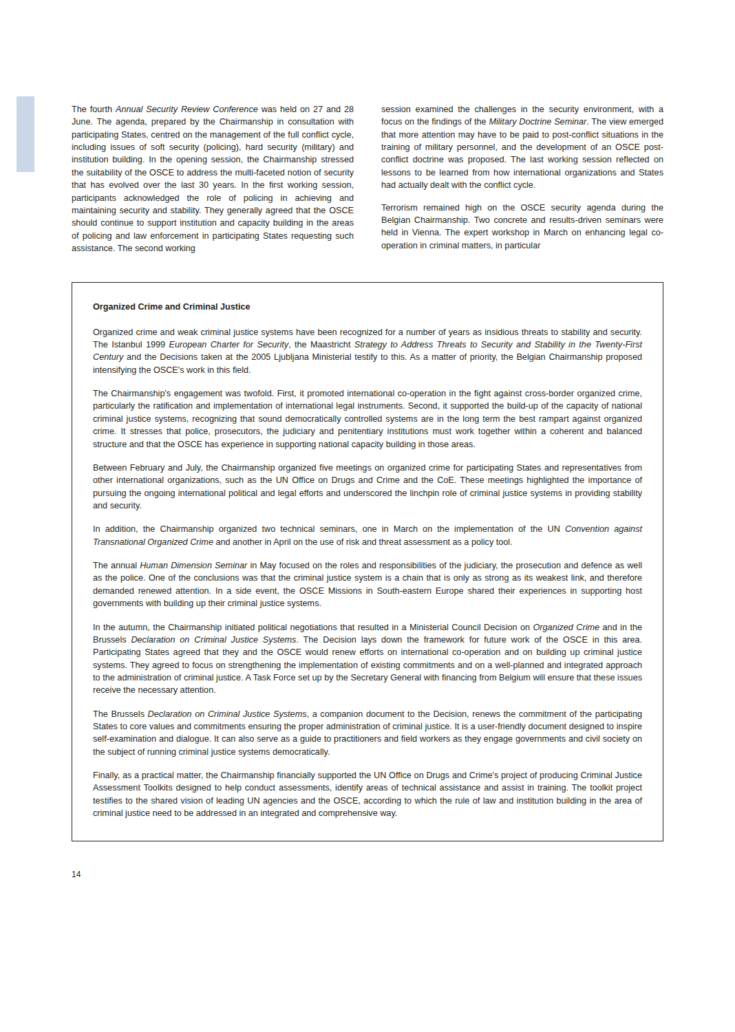The fourth Annual Security Review Conference was held on 27 and 28 June. The agenda, prepared by the Chairmanship in consultation with participating States, centred on the management of the full conflict cycle, including issues of soft security (policing), hard security (military) and institution building. In the opening session, the Chairmanship stressed the suitability of the OSCE to address the multi-faceted notion of security that has evolved over the last 30 years. In the first working session, participants acknowledged the role of policing in achieving and maintaining security and stability. They generally agreed that the OSCE should continue to support institution and capacity building in the areas of policing and law enforcement in participating States requesting such assistance. The second working
session examined the challenges in the security environment, with a focus on the findings of the Military Doctrine Seminar. The view emerged that more attention may have to be paid to post-conflict situations in the training of military personnel, and the development of an OSCE post-conflict doctrine was proposed. The last working session reflected on lessons to be learned from how international organizations and States had actually dealt with the conflict cycle.
Terrorism remained high on the OSCE security agenda during the Belgian Chairmanship. Two concrete and results-driven seminars were held in Vienna. The expert workshop in March on enhancing legal co-operation in criminal matters, in particular
Organized Crime and Criminal Justice
Organized crime and weak criminal justice systems have been recognized for a number of years as insidious threats to stability and security. The Istanbul 1999 European Charter for Security, the Maastricht Strategy to Address Threats to Security and Stability in the Twenty-First Century and the Decisions taken at the 2005 Ljubljana Ministerial testify to this. As a matter of priority, the Belgian Chairmanship proposed intensifying the OSCE's work in this field.
The Chairmanship's engagement was twofold. First, it promoted international co-operation in the fight against cross-border organized crime, particularly the ratification and implementation of international legal instruments. Second, it supported the build-up of the capacity of national criminal justice systems, recognizing that sound democratically controlled systems are in the long term the best rampart against organized crime. It stresses that police, prosecutors, the judiciary and penitentiary institutions must work together within a coherent and balanced structure and that the OSCE has experience in supporting national capacity building in those areas.
Between February and July, the Chairmanship organized five meetings on organized crime for participating States and representatives from other international organizations, such as the UN Office on Drugs and Crime and the CoE. These meetings highlighted the importance of pursuing the ongoing international political and legal efforts and underscored the linchpin role of criminal justice systems in providing stability and security.
In addition, the Chairmanship organized two technical seminars, one in March on the implementation of the UN Convention against Transnational Organized Crime and another in April on the use of risk and threat assessment as a policy tool.
The annual Human Dimension Seminar in May focused on the roles and responsibilities of the judiciary, the prosecution and defence as well as the police. One of the conclusions was that the criminal justice system is a chain that is only as strong as its weakest link, and therefore demanded renewed attention. In a side event, the OSCE Missions in South-eastern Europe shared their experiences in supporting host governments with building up their criminal justice systems.
In the autumn, the Chairmanship initiated political negotiations that resulted in a Ministerial Council Decision on Organized Crime and in the Brussels Declaration on Criminal Justice Systems. The Decision lays down the framework for future work of the OSCE in this area. Participating States agreed that they and the OSCE would renew efforts on international co-operation and on building up criminal justice systems. They agreed to focus on strengthening the implementation of existing commitments and on a well-planned and integrated approach to the administration of criminal justice. A Task Force set up by the Secretary General with financing from Belgium will ensure that these issues receive the necessary attention.
The Brussels Declaration on Criminal Justice Systems, a companion document to the Decision, renews the commitment of the participating States to core values and commitments ensuring the proper administration of criminal justice. It is a user-friendly document designed to inspire self-examination and dialogue. It can also serve as a guide to practitioners and field workers as they engage governments and civil society on the subject of running criminal justice systems democratically.
Finally, as a practical matter, the Chairmanship financially supported the UN Office on Drugs and Crime's project of producing Criminal Justice Assessment Toolkits designed to help conduct assessments, identify areas of technical assistance and assist in training. The toolkit project testifies to the shared vision of leading UN agencies and the OSCE, according to which the rule of law and institution building in the area of criminal justice need to be addressed in an integrated and comprehensive way.
14